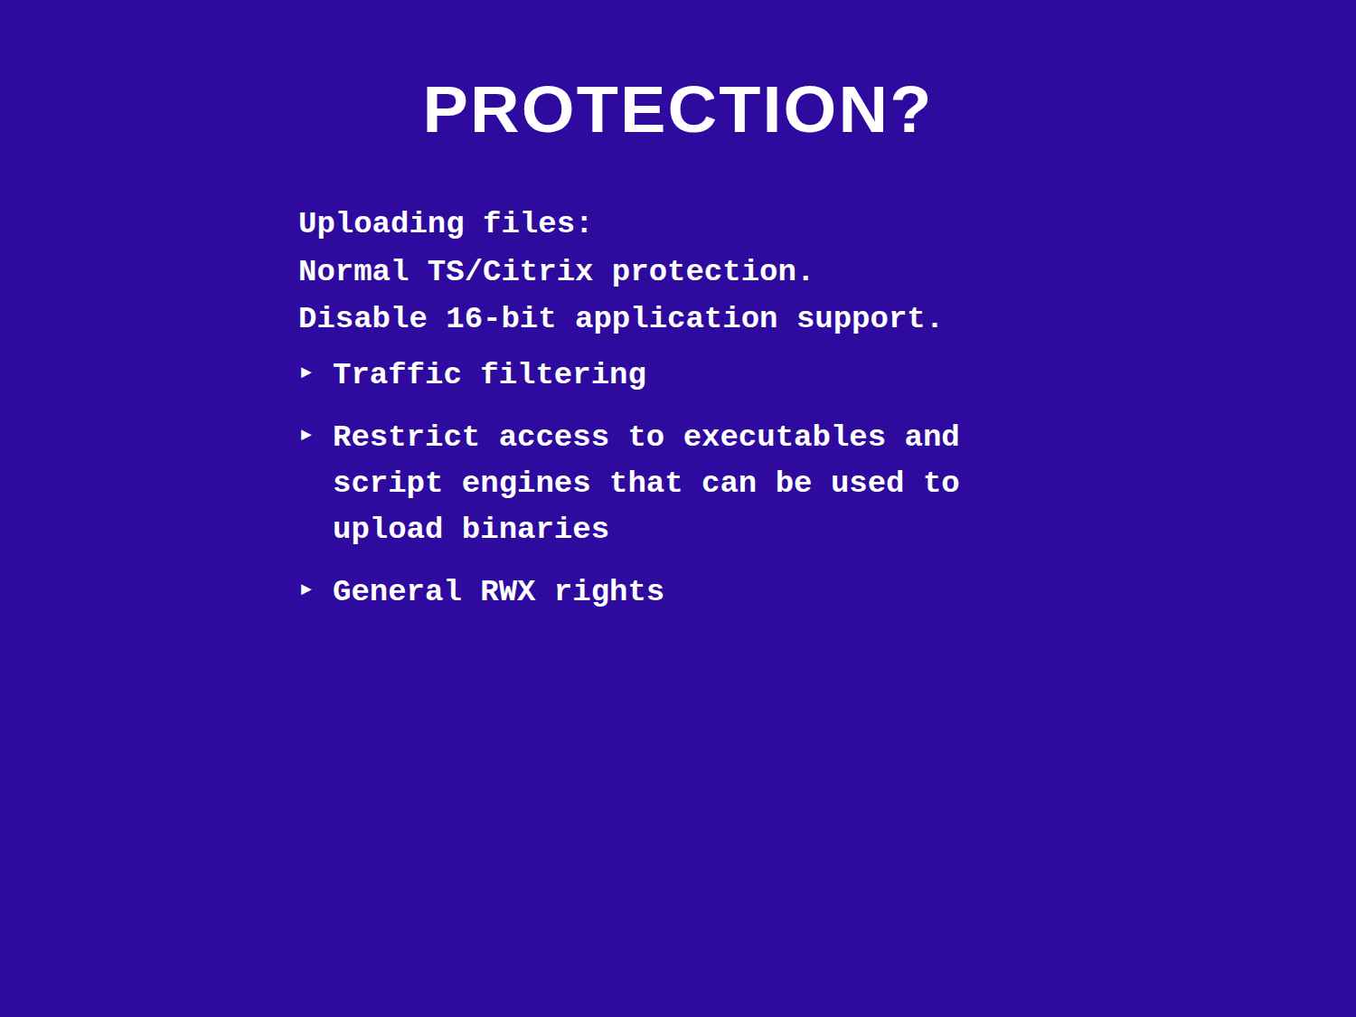PROTECTION?
Uploading files:
Normal TS/Citrix protection.
Disable 16-bit application support.
Traffic filtering
Restrict access to executables and script engines that can be used to upload binaries
General RWX rights